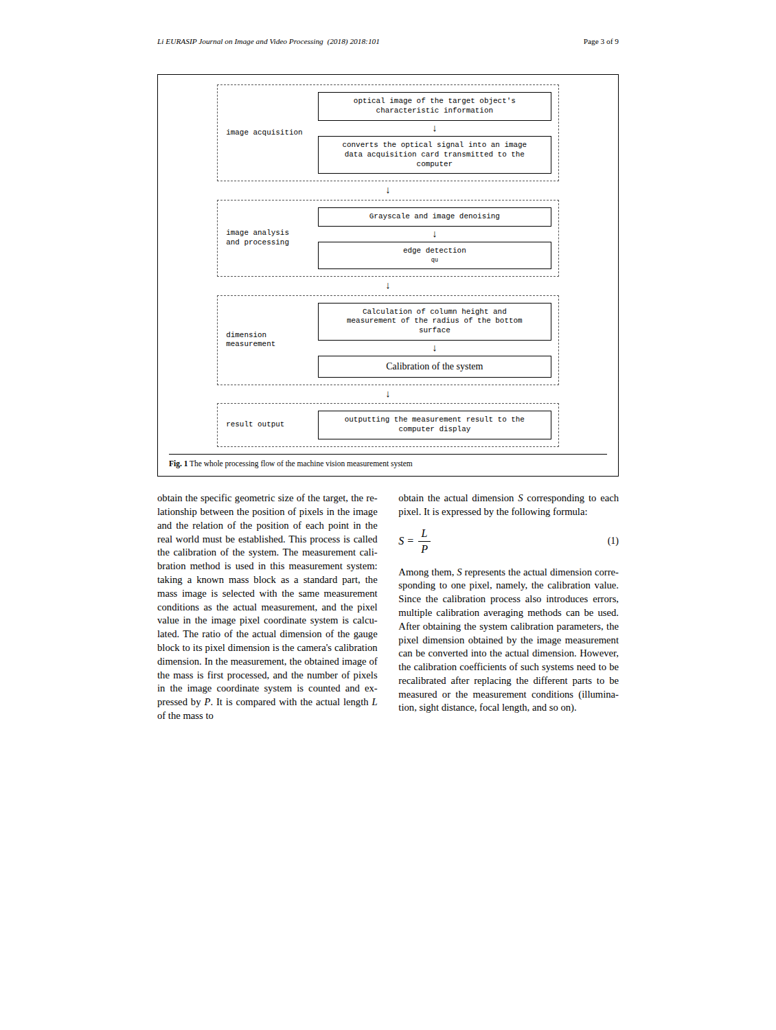Li EURASIP Journal on Image and Video Processing (2018) 2018:101
Page 3 of 9
image acquisition
optical image of the target object's
characteristic information
↓
converts the optical signal into an image
data acquisition card transmitted to the
computer
↓
image analysis
and processing
Grayscale and image denoising
↓
edge detectionqu
↓
dimension measurement
Calculation of column height and
measurement of the radius of the bottom
surface
↓
Calibration of the system
↓
result output
outputting the measurement result to the
computer display
Fig. 1 The whole processing flow of the machine vision measurement system
obtain the specific geometric size of the target, the relationship between the position of pixels in the image and the relation of the position of each point in the real world must be established. This process is called the calibration of the system. The measurement calibration method is used in this measurement system: taking a known mass block as a standard part, the mass image is selected with the same measurement conditions as the actual measurement, and the pixel value in the image pixel coordinate system is calculated. The ratio of the actual dimension of the gauge block to its pixel dimension is the camera's calibration dimension. In the measurement, the obtained image of the mass is first processed, and the number of pixels in the image coordinate system is counted and expressed by P. It is compared with the actual length L of the mass to
obtain the actual dimension S corresponding to each pixel. It is expressed by the following formula:
S = LP
(1)
Among them, S represents the actual dimension corresponding to one pixel, namely, the calibration value. Since the calibration process also introduces errors, multiple calibration averaging methods can be used. After obtaining the system calibration parameters, the pixel dimension obtained by the image measurement can be converted into the actual dimension. However, the calibration coefficients of such systems need to be recalibrated after replacing the different parts to be measured or the measurement conditions (illumination, sight distance, focal length, and so on).